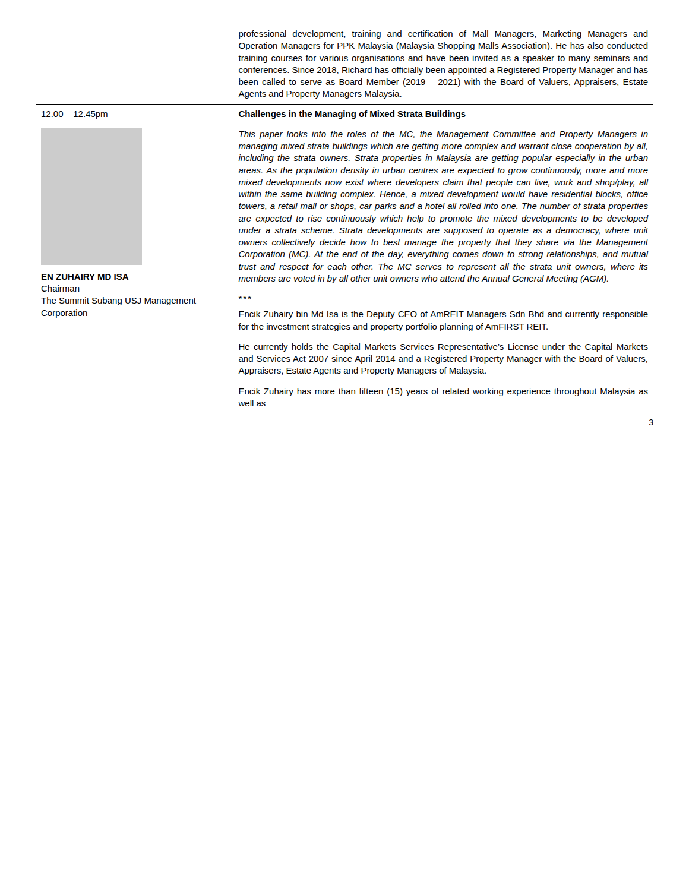| | professional development, training and certification of Mall Managers, Marketing Managers and Operation Managers for PPK Malaysia (Malaysia Shopping Malls Association). He has also conducted training courses for various organisations and have been invited as a speaker to many seminars and conferences. Since 2018, Richard has officially been appointed a Registered Property Manager and has been called to serve as Board Member (2019 – 2021) with the Board of Valuers, Appraisers, Estate Agents and Property Managers Malaysia. |
| 12.00 – 12.45pm EN ZUHAIRY MD ISA Chairman The Summit Subang USJ Management Corporation | Challenges in the Managing of Mixed Strata Buildings This paper looks into the roles of the MC, the Management Committee and Property Managers in managing mixed strata buildings which are getting more complex and warrant close cooperation by all, including the strata owners. Strata properties in Malaysia are getting popular especially in the urban areas. As the population density in urban centres are expected to grow continuously, more and more mixed developments now exist where developers claim that people can live, work and shop/play, all within the same building complex. Hence, a mixed development would have residential blocks, office towers, a retail mall or shops, car parks and a hotel all rolled into one. The number of strata properties are expected to rise continuously which help to promote the mixed developments to be developed under a strata scheme. Strata developments are supposed to operate as a democracy, where unit owners collectively decide how to best manage the property that they share via the Management Corporation (MC). At the end of the day, everything comes down to strong relationships, and mutual trust and respect for each other. The MC serves to represent all the strata unit owners, where its members are voted in by all other unit owners who attend the Annual General Meeting (AGM). *** Encik Zuhairy bin Md Isa is the Deputy CEO of AmREIT Managers Sdn Bhd and currently responsible for the investment strategies and property portfolio planning of AmFIRST REIT. He currently holds the Capital Markets Services Representative’s License under the Capital Markets and Services Act 2007 since April 2014 and a Registered Property Manager with the Board of Valuers, Appraisers, Estate Agents and Property Managers of Malaysia. Encik Zuhairy has more than fifteen (15) years of related working experience throughout Malaysia as well as |
3